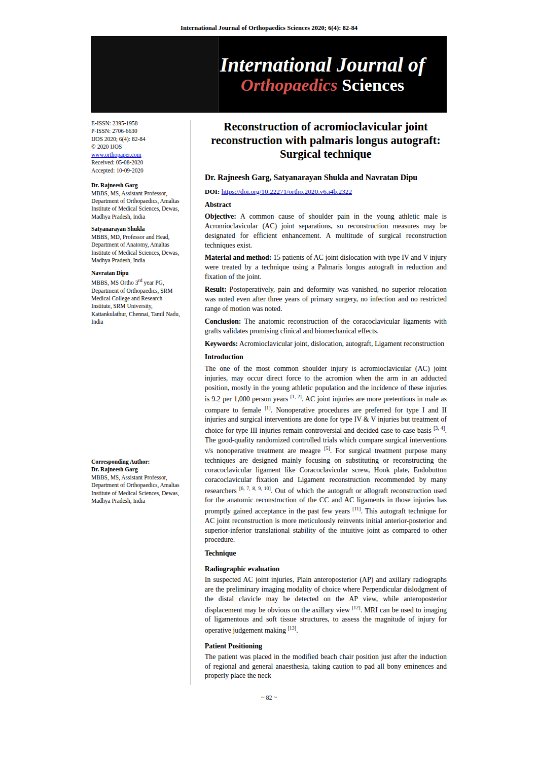International Journal of Orthopaedics Sciences 2020; 6(4): 82-84
International Journal of
Orthopaedics Sciences
E-ISSN: 2395-1958
P-ISSN: 2706-6630
IJOS 2020; 6(4): 82-84
© 2020 IJOS
www.orthopaper.com
Received: 05-08-2020
Accepted: 10-09-2020
Dr. Rajneesh Garg
MBBS, MS, Assistant Professor, Department of Orthopaedics, Amaltas Institute of Medical Sciences, Dewas, Madhya Pradesh, India
Satyanarayan Shukla
MBBS, MD, Professor and Head, Department of Anatomy, Amaltas Institute of Medical Sciences, Dewas, Madhya Pradesh, India
Navratan Dipu
MBBS, MS Ortho 3rd year PG, Department of Orthopaedics, SRM Medical College and Research Institute, SRM University, Kattankulathur, Chennai, Tamil Nadu, India
Corresponding Author:
Dr. Rajneesh Garg
MBBS, MS, Assistant Professor, Department of Orthopaedics, Amaltas Institute of Medical Sciences, Dewas, Madhya Pradesh, India
Reconstruction of acromioclavicular joint reconstruction with palmaris longus autograft: Surgical technique
Dr. Rajneesh Garg, Satyanarayan Shukla and Navratan Dipu
DOI: https://doi.org/10.22271/ortho.2020.v6.i4b.2322
Abstract
Objective: A common cause of shoulder pain in the young athletic male is Acromioclavicular (AC) joint separations, so reconstruction measures may be designated for efficient enhancement. A multitude of surgical reconstruction techniques exist.
Material and method: 15 patients of AC joint dislocation with type IV and V injury were treated by a technique using a Palmaris longus autograft in reduction and fixation of the joint.
Result: Postoperatively, pain and deformity was vanished, no superior relocation was noted even after three years of primary surgery, no infection and no restricted range of motion was noted.
Conclusion: The anatomic reconstruction of the coracoclavicular ligaments with grafts validates promising clinical and biomechanical effects.
Keywords: Acromioclavicular joint, dislocation, autograft, Ligament reconstruction
Introduction
The one of the most common shoulder injury is acromioclavicular (AC) joint injuries, may occur direct force to the acromion when the arm in an adducted position, mostly in the young athletic population and the incidence of these injuries is 9.2 per 1,000 person years [1, 2]. AC joint injuries are more pretentious in male as compare to female [1]. Nonoperative procedures are preferred for type I and II injuries and surgical interventions are done for type IV & V injuries but treatment of choice for type III injuries remain controversial and decided case to case basis [3, 4]. The good-quality randomized controlled trials which compare surgical interventions v/s nonoperative treatment are meagre [5]. For surgical treatment purpose many techniques are designed mainly focusing on substituting or reconstructing the coracoclavicular ligament like Coracoclavicular screw, Hook plate, Endobutton coracoclavicular fixation and Ligament reconstruction recommended by many researchers [6, 7, 8, 9, 10]. Out of which the autograft or allograft reconstruction used for the anatomic reconstruction of the CC and AC ligaments in those injuries has promptly gained acceptance in the past few years [11]. This autograft technique for AC joint reconstruction is more meticulously reinvents initial anterior-posterior and superior-inferior translational stability of the intuitive joint as compared to other procedure.
Technique
Radiographic evaluation
In suspected AC joint injuries, Plain anteroposterior (AP) and axillary radiographs are the preliminary imaging modality of choice where Perpendicular dislodgment of the distal clavicle may be detected on the AP view, while anteroposterior displacement may be obvious on the axillary view [12]. MRI can be used to imaging of ligamentous and soft tissue structures, to assess the magnitude of injury for operative judgement making [13].
Patient Positioning
The patient was placed in the modified beach chair position just after the induction of regional and general anaesthesia, taking caution to pad all bony eminences and properly place the neck
~ 82 ~